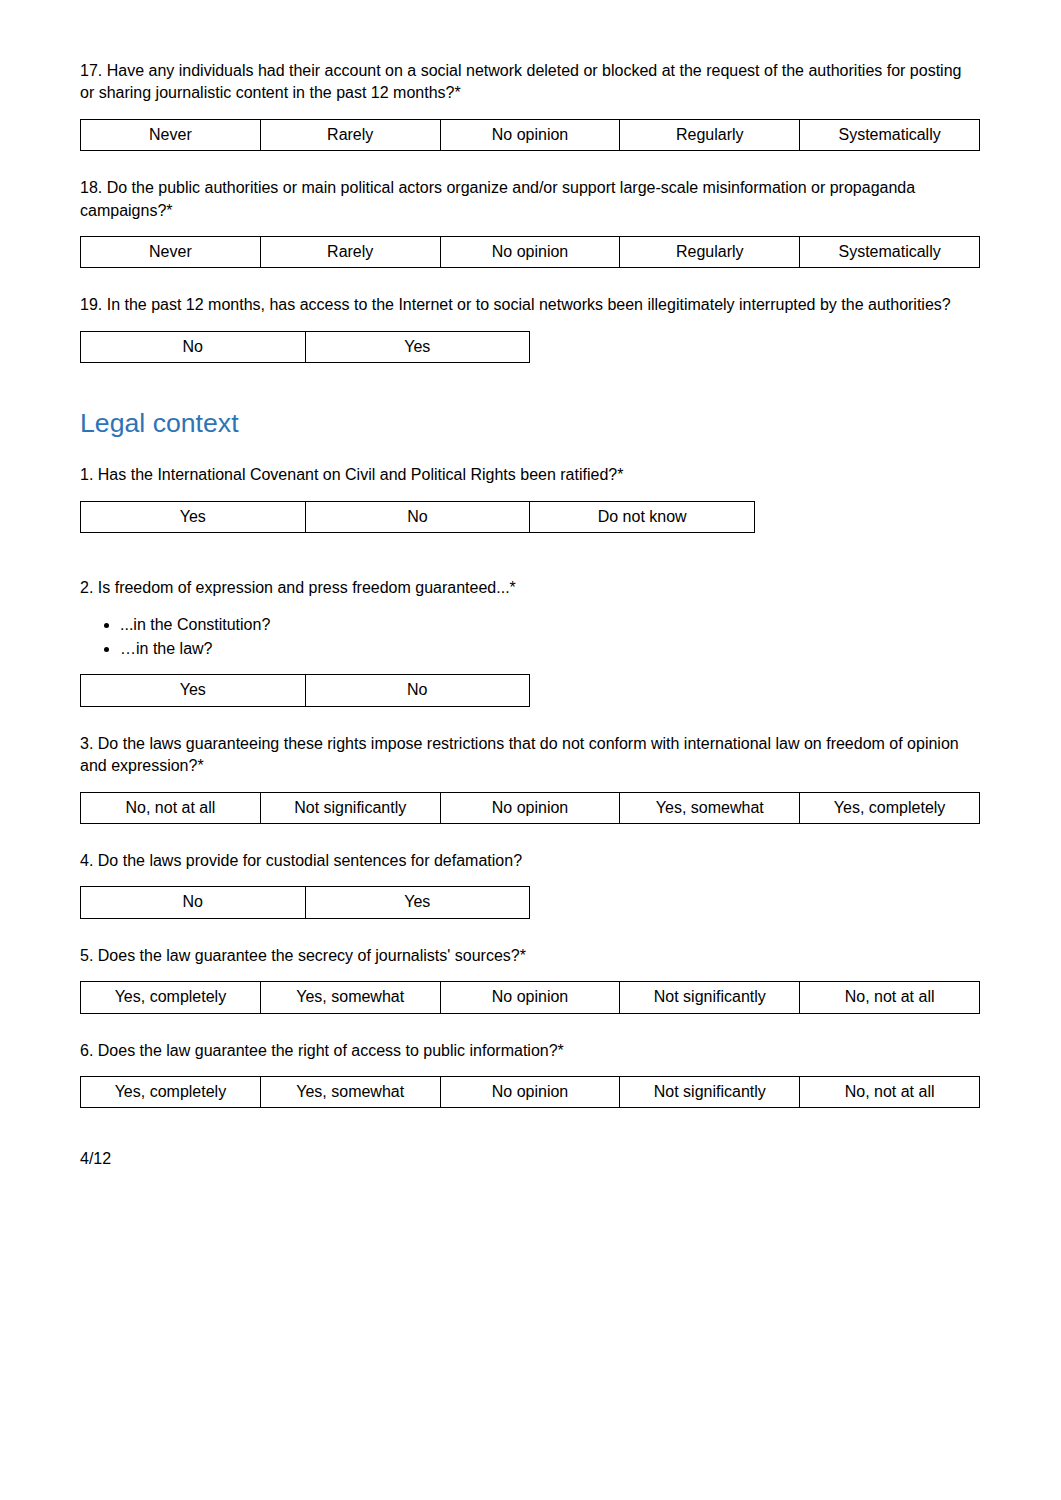17. Have any individuals had their account on a social network deleted or blocked at the request of the authorities for posting or sharing journalistic content in the past 12 months?*
| Never | Rarely | No opinion | Regularly | Systematically |
18. Do the public authorities or main political actors organize and/or support large-scale misinformation or propaganda campaigns?*
| Never | Rarely | No opinion | Regularly | Systematically |
19. In the past 12 months, has access to the Internet or to social networks been illegitimately interrupted by the authorities?
| No | Yes |
Legal context
1. Has the International Covenant on Civil and Political Rights been ratified?*
| Yes | No | Do not know |
2. Is freedom of expression and press freedom guaranteed...*
...in the Constitution?
…in the law?
| Yes | No |
3. Do the laws guaranteeing these rights impose restrictions that do not conform with international law on freedom of opinion and expression?*
| No, not at all | Not significantly | No opinion | Yes, somewhat | Yes, completely |
4. Do the laws provide for custodial sentences for defamation?
| No | Yes |
5. Does the law guarantee the secrecy of journalists' sources?*
| Yes, completely | Yes, somewhat | No opinion | Not significantly | No, not at all |
6. Does the law guarantee the right of access to public information?*
| Yes, completely | Yes, somewhat | No opinion | Not significantly | No, not at all |
4/12